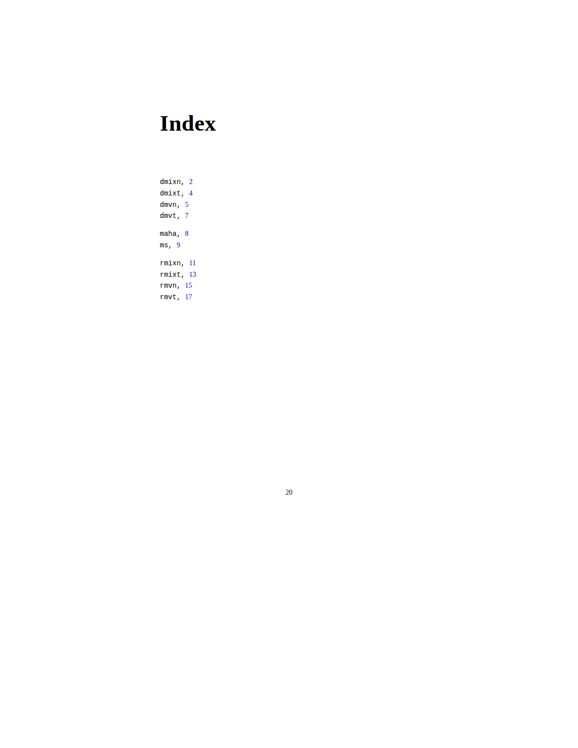Index
dmixn, 2
dmixt, 4
dmvn, 5
dmvt, 7
maha, 8
ms, 9
rmixn, 11
rmixt, 13
rmvn, 15
rmvt, 17
20